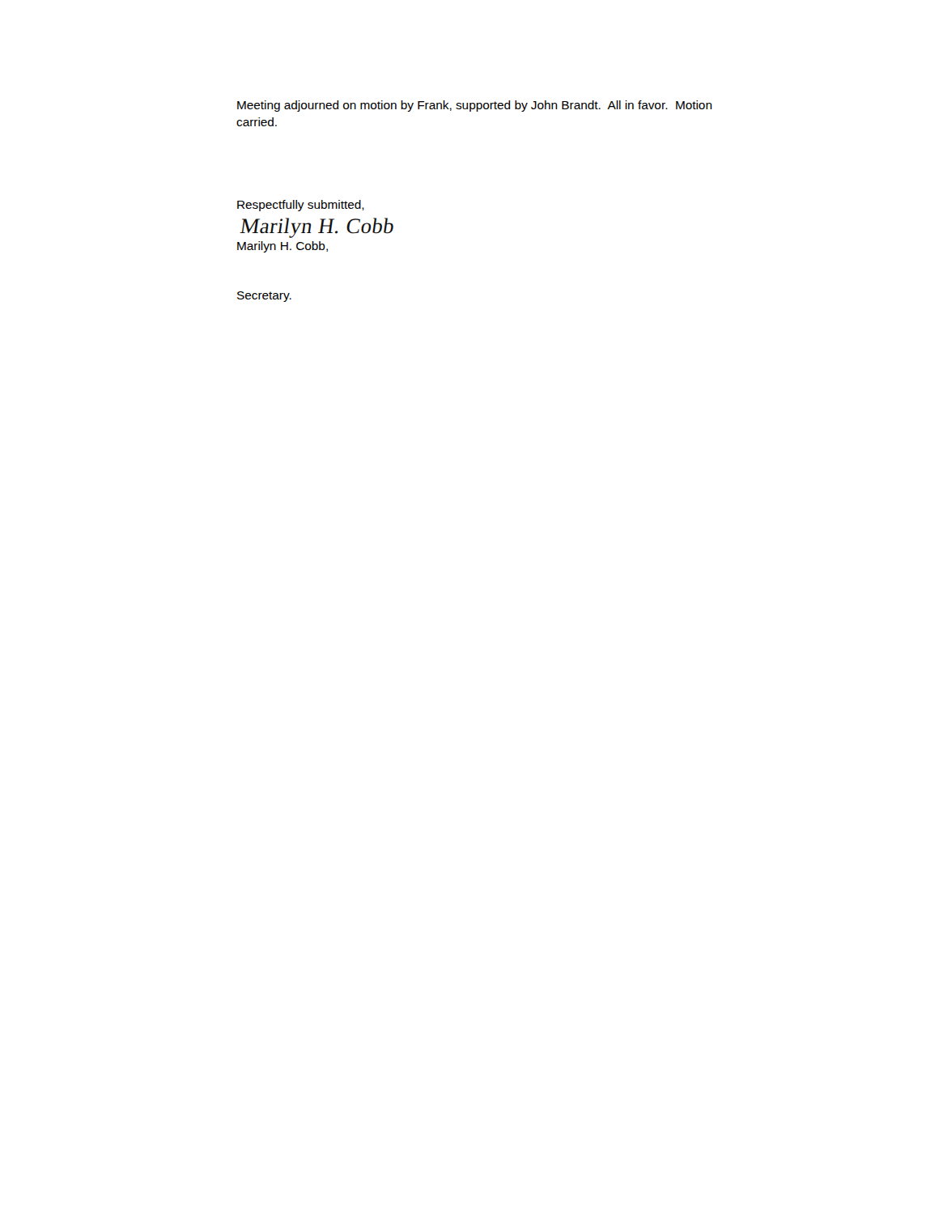Meeting adjourned on motion by Frank, supported by John Brandt. All in favor. Motion carried.
Respectfully submitted,
Marilyn H. Cobb
Marilyn H. Cobb,
Secretary.